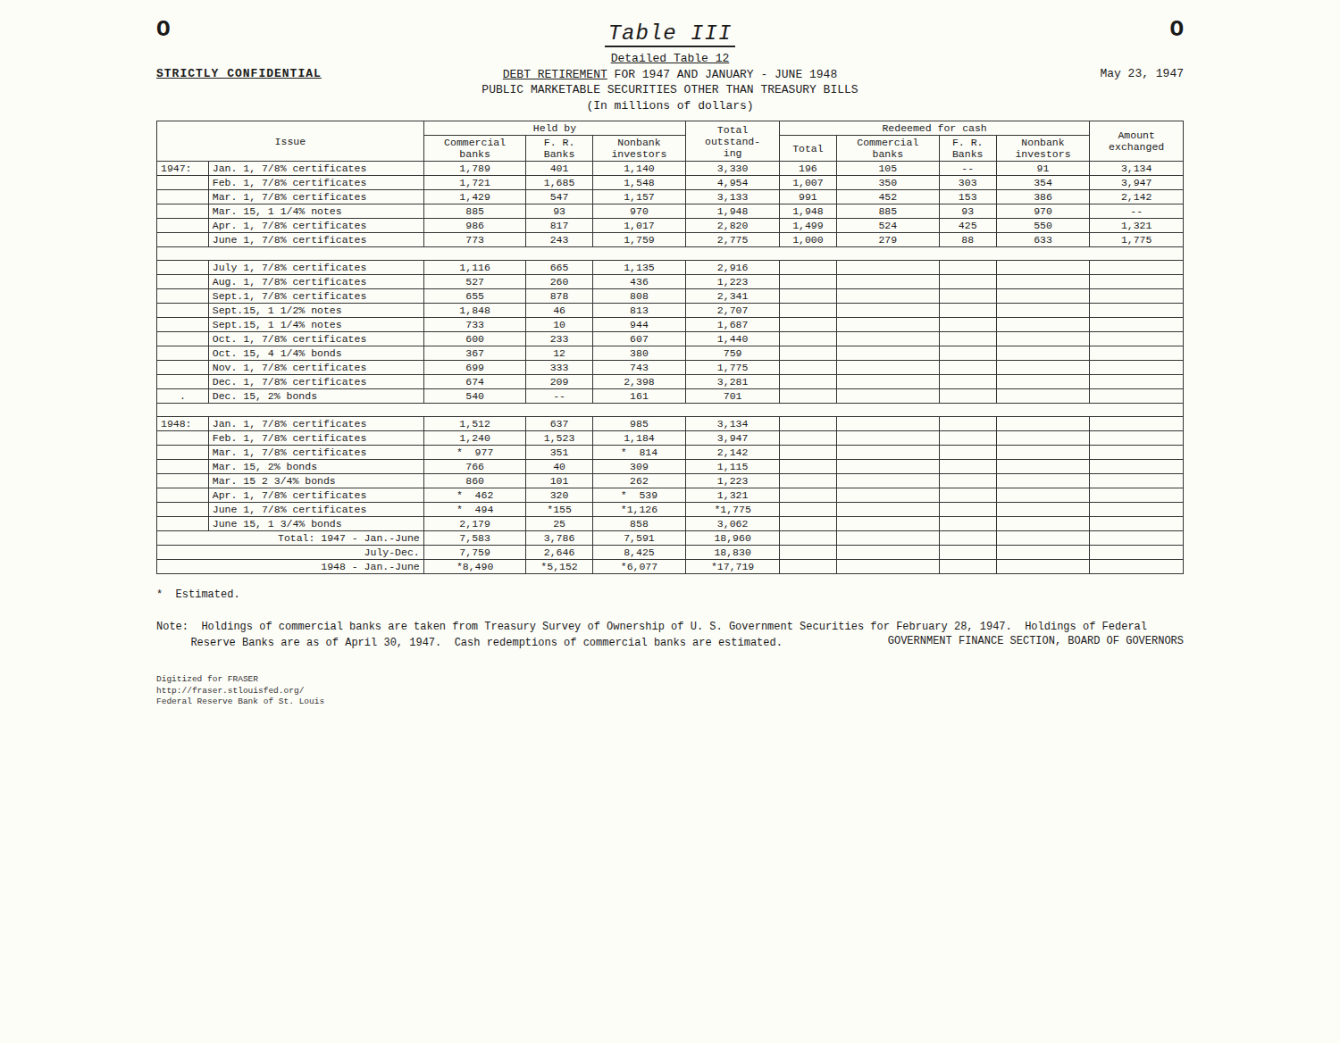O
Table III
O
STRICTLY CONFIDENTIAL
Detailed Table 12
DEBT RETIREMENT FOR 1947 AND JANUARY - JUNE 1948
PUBLIC MARKETABLE SECURITIES OTHER THAN TREASURY BILLS
(In millions of dollars)
May 23, 1947
| Issue | Held by | Total outstand- ing | Redeemed for cash | Amount exchanged |
| --- | --- | --- | --- | --- |
| Commercial banks | F. R. Banks | Nonbank investors | Total | Commercial banks | F. R. Banks | Nonbank investors |
| 1947: | Jan. 1, 7/8% certificates | 1,789 | 401 | 1,140 | 3,330 | 196 | 105 | -- | 91 | 3,134 |
| | Feb. 1, 7/8% certificates | 1,721 | 1,685 | 1,548 | 4,954 | 1,007 | 350 | 303 | 354 | 3,947 |
| | Mar. 1, 7/8% certificates | 1,429 | 547 | 1,157 | 3,133 | 991 | 452 | 153 | 386 | 2,142 |
| | Mar. 15, 1 1/4% notes | 885 | 93 | 970 | 1,948 | 1,948 | 885 | 93 | 970 | -- |
| | Apr. 1, 7/8% certificates | 986 | 817 | 1,017 | 2,820 | 1,499 | 524 | 425 | 550 | 1,321 |
| | June 1, 7/8% certificates | 773 | 243 | 1,759 | 2,775 | 1,000 | 279 | 88 | 633 | 1,775 |
| | July 1, 7/8% certificates | 1,116 | 665 | 1,135 | 2,916 | | | | | |
| | Aug. 1, 7/8% certificates | 527 | 260 | 436 | 1,223 | | | | | |
| | Sept.1, 7/8% certificates | 655 | 878 | 808 | 2,341 | | | | | |
| | Sept.15, 1 1/2% notes | 1,848 | 46 | 813 | 2,707 | | | | | |
| | Sept.15, 1 1/4% notes | 733 | 10 | 944 | 1,687 | | | | | |
| | Oct. 1, 7/8% certificates | 600 | 233 | 607 | 1,440 | | | | | |
| | Oct. 15, 4 1/4% bonds | 367 | 12 | 380 | 759 | | | | | |
| | Nov. 1, 7/8% certificates | 699 | 333 | 743 | 1,775 | | | | | |
| | Dec. 1, 7/8% certificates | 674 | 209 | 2,398 | 3,281 | | | | | |
| . | Dec. 15, 2% bonds | 540 | -- | 161 | 701 | | | | | |
| 1948: | Jan. 1, 7/8% certificates | 1,512 | 637 | 985 | 3,134 | | | | | |
| | Feb. 1, 7/8% certificates | 1,240 | 1,523 | 1,184 | 3,947 | | | | | |
| | Mar. 1, 7/8% certificates | * 977 | 351 | * 814 | 2,142 | | | | | |
| | Mar. 15, 2% bonds | 766 | 40 | 309 | 1,115 | | | | | |
| | Mar. 15 2 3/4% bonds | 860 | 101 | 262 | 1,223 | | | | | |
| | Apr. 1, 7/8% certificates | * 462 | 320 | * 539 | 1,321 | | | | | |
| | June 1, 7/8% certificates | * 494 | *155 | *1,126 | *1,775 | | | | | |
| | June 15, 1 3/4% bonds | 2,179 | 25 | 858 | 3,062 | | | | | |
| Total: 1947 - Jan.-June | 7,583 | 3,786 | 7,591 | 18,960 | | | | | |
| July-Dec. | 7,759 | 2,646 | 8,425 | 18,830 | | | | | |
| 1948 - Jan.-June | *8,490 | *5,152 | *6,077 | *17,719 | | | | | |
* Estimated.
Note: Holdings of commercial banks are taken from Treasury Survey of Ownership of U. S. Government Securities for February 28, 1947. Holdings of Federal Reserve Banks are as of April 30, 1947. Cash redemptions of commercial banks are estimated.
GOVERNMENT FINANCE SECTION, BOARD OF GOVERNORS
Digitized for FRASER
http://fraser.stlouisfed.org/
Federal Reserve Bank of St. Louis